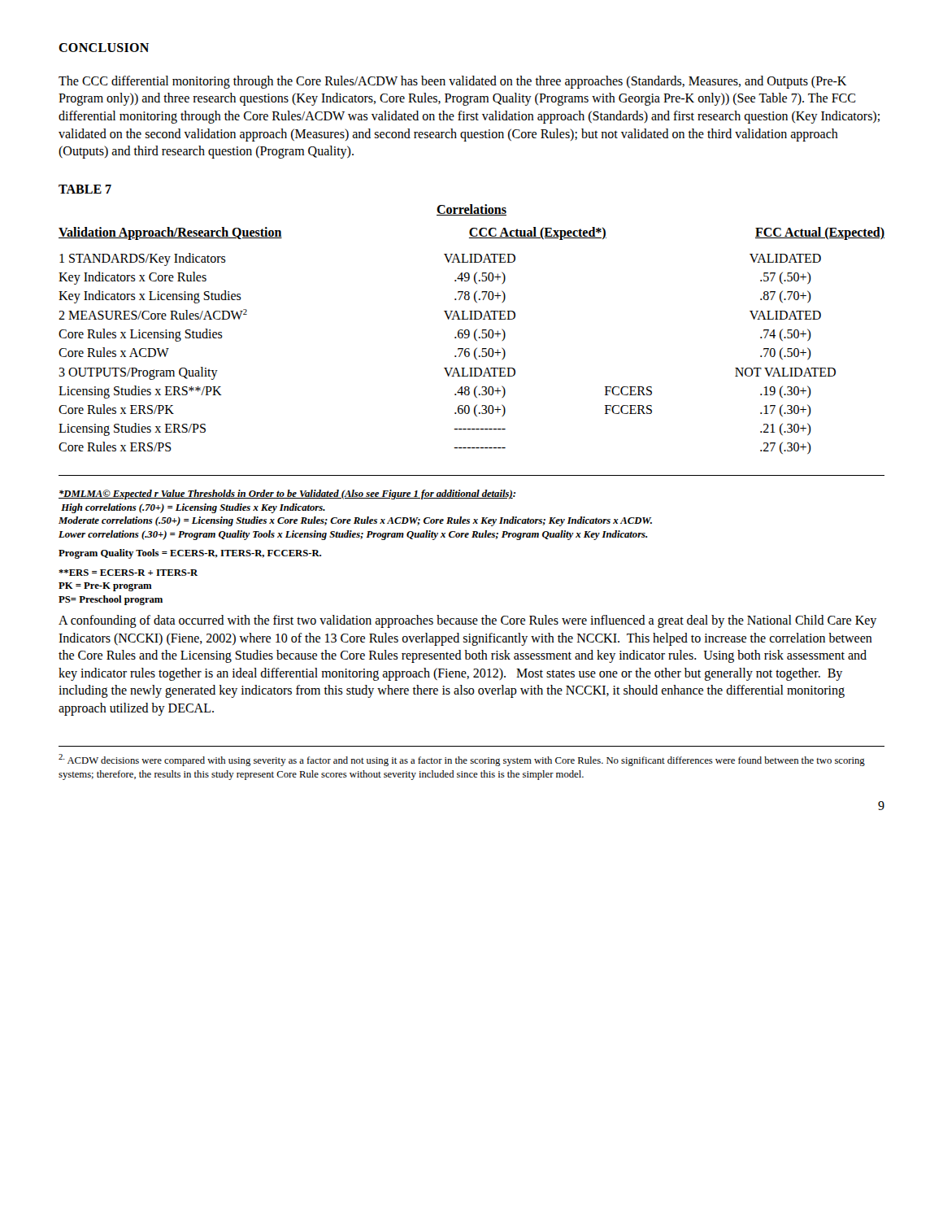CONCLUSION
The CCC differential monitoring through the Core Rules/ACDW has been validated on the three approaches (Standards, Measures, and Outputs (Pre-K Program only)) and three research questions (Key Indicators, Core Rules, Program Quality (Programs with Georgia Pre-K only)) (See Table 7). The FCC differential monitoring through the Core Rules/ACDW was validated on the first validation approach (Standards) and first research question (Key Indicators); validated on the second validation approach (Measures) and second research question (Core Rules); but not validated on the third validation approach (Outputs) and third research question (Program Quality).
TABLE 7
Correlations
| Validation Approach/Research Question | CCC Actual (Expected*) | FCC Actual (Expected) |
| --- | --- | --- |
| 1 STANDARDS/Key Indicators | VALIDATED | | VALIDATED |
| Key Indicators x Core Rules | .49 (.50+) | | .57 (.50+) |
| Key Indicators x Licensing Studies | .78 (.70+) | | .87 (.70+) |
| 2 MEASURES/Core Rules/ACDW 2 | VALIDATED | | VALIDATED |
| Core Rules x Licensing Studies | .69 (.50+) | | .74 (.50+) |
| Core Rules x ACDW | .76 (.50+) | | .70 (.50+) |
| 3 OUTPUTS/Program Quality | VALIDATED | | NOT VALIDATED |
| Licensing Studies x ERS**/PK | .48 (.30+) | FCCERS | .19 (.30+) |
| Core Rules x ERS/PK | .60 (.30+) | FCCERS | .17 (.30+) |
| Licensing Studies x ERS/PS | ------------ | | .21 (.30+) |
| Core Rules x ERS/PS | ------------ | | .27 (.30+) |
*DMLMA© Expected r Value Thresholds in Order to be Validated (Also see Figure 1 for additional details):
High correlations (.70+) = Licensing Studies x Key Indicators.
Moderate correlations (.50+) = Licensing Studies x Core Rules; Core Rules x ACDW; Core Rules x Key Indicators; Key Indicators x ACDW.
Lower correlations (.30+) = Program Quality Tools x Licensing Studies; Program Quality x Core Rules; Program Quality x Key Indicators.
Program Quality Tools = ECERS-R, ITERS-R, FCCERS-R.
**ERS = ECERS-R + ITERS-R
PK = Pre-K program
PS= Preschool program
A confounding of data occurred with the first two validation approaches because the Core Rules were influenced a great deal by the National Child Care Key Indicators (NCCKI) (Fiene, 2002) where 10 of the 13 Core Rules overlapped significantly with the NCCKI. This helped to increase the correlation between the Core Rules and the Licensing Studies because the Core Rules represented both risk assessment and key indicator rules. Using both risk assessment and key indicator rules together is an ideal differential monitoring approach (Fiene, 2012). Most states use one or the other but generally not together. By including the newly generated key indicators from this study where there is also overlap with the NCCKI, it should enhance the differential monitoring approach utilized by DECAL.
2. ACDW decisions were compared with using severity as a factor and not using it as a factor in the scoring system with Core Rules. No significant differences were found between the two scoring systems; therefore, the results in this study represent Core Rule scores without severity included since this is the simpler model.
9